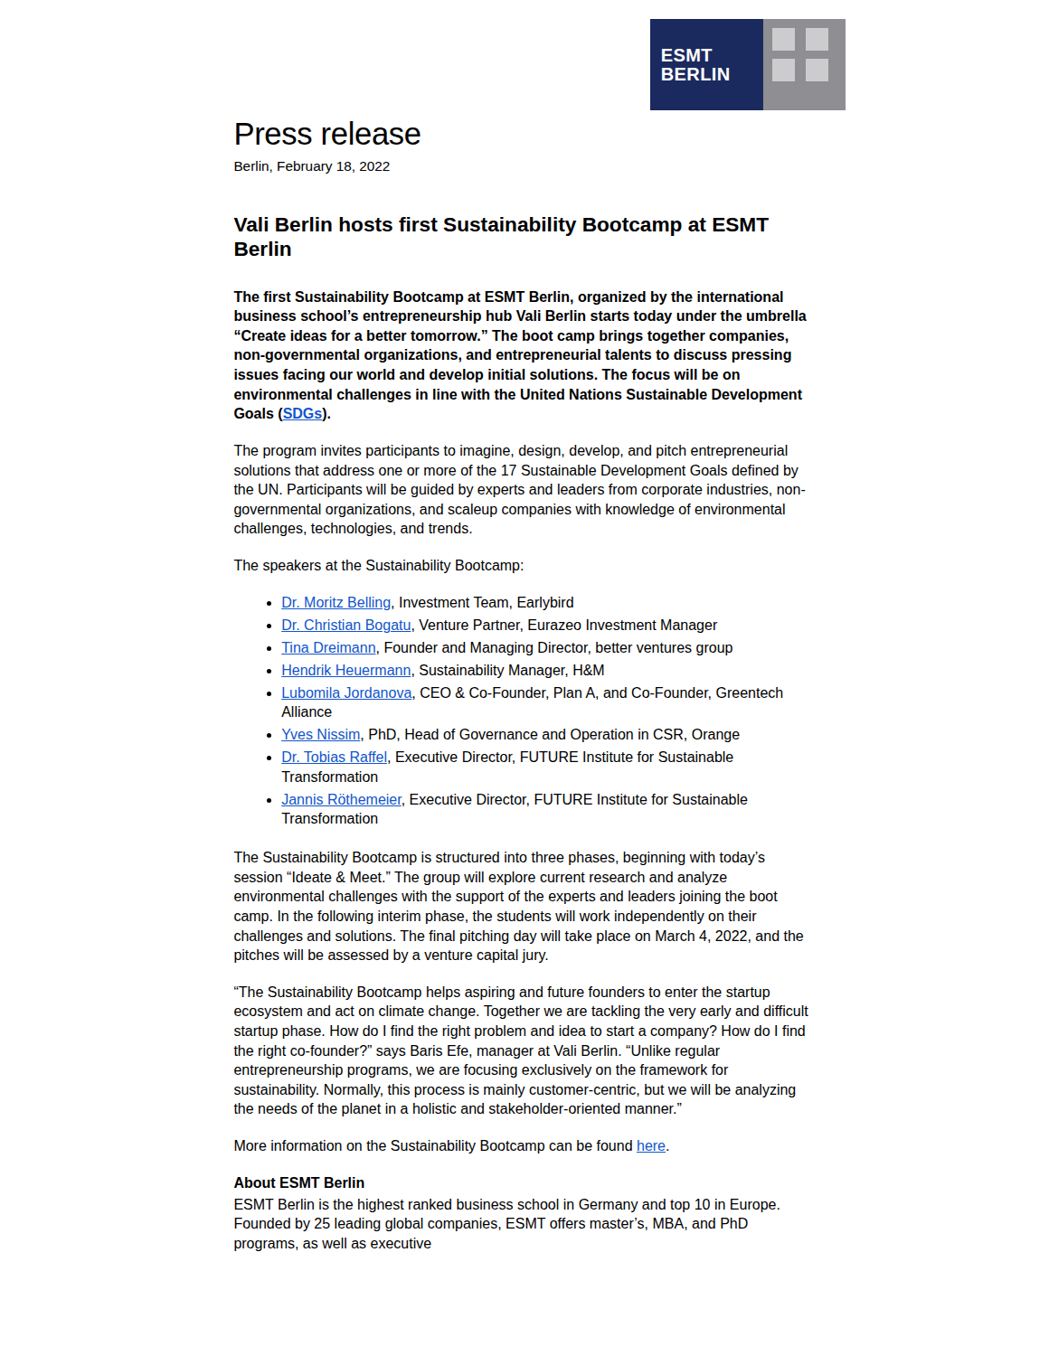ESMT BERLIN
Press release
Berlin, February 18, 2022
Vali Berlin hosts first Sustainability Bootcamp at ESMT Berlin
The first Sustainability Bootcamp at ESMT Berlin, organized by the international business school’s entrepreneurship hub Vali Berlin starts today under the umbrella “Create ideas for a better tomorrow.” The boot camp brings together companies, non-governmental organizations, and entrepreneurial talents to discuss pressing issues facing our world and develop initial solutions. The focus will be on environmental challenges in line with the United Nations Sustainable Development Goals (SDGs).
The program invites participants to imagine, design, develop, and pitch entrepreneurial solutions that address one or more of the 17 Sustainable Development Goals defined by the UN. Participants will be guided by experts and leaders from corporate industries, non-governmental organizations, and scaleup companies with knowledge of environmental challenges, technologies, and trends.
The speakers at the Sustainability Bootcamp:
Dr. Moritz Belling, Investment Team, Earlybird
Dr. Christian Bogatu, Venture Partner, Eurazeo Investment Manager
Tina Dreimann, Founder and Managing Director, better ventures group
Hendrik Heuermann, Sustainability Manager, H&M
Lubomila Jordanova, CEO & Co-Founder, Plan A, and Co-Founder, Greentech Alliance
Yves Nissim, PhD, Head of Governance and Operation in CSR, Orange
Dr. Tobias Raffel, Executive Director, FUTURE Institute for Sustainable Transformation
Jannis Röthemeier, Executive Director, FUTURE Institute for Sustainable Transformation
The Sustainability Bootcamp is structured into three phases, beginning with today’s session “Ideate & Meet.” The group will explore current research and analyze environmental challenges with the support of the experts and leaders joining the boot camp. In the following interim phase, the students will work independently on their challenges and solutions. The final pitching day will take place on March 4, 2022, and the pitches will be assessed by a venture capital jury.
“The Sustainability Bootcamp helps aspiring and future founders to enter the startup ecosystem and act on climate change. Together we are tackling the very early and difficult startup phase. How do I find the right problem and idea to start a company? How do I find the right co-founder?” says Baris Efe, manager at Vali Berlin. “Unlike regular entrepreneurship programs, we are focusing exclusively on the framework for sustainability. Normally, this process is mainly customer-centric, but we will be analyzing the needs of the planet in a holistic and stakeholder-oriented manner.”
More information on the Sustainability Bootcamp can be found here.
About ESMT Berlin
ESMT Berlin is the highest ranked business school in Germany and top 10 in Europe. Founded by 25 leading global companies, ESMT offers master’s, MBA, and PhD programs, as well as executive